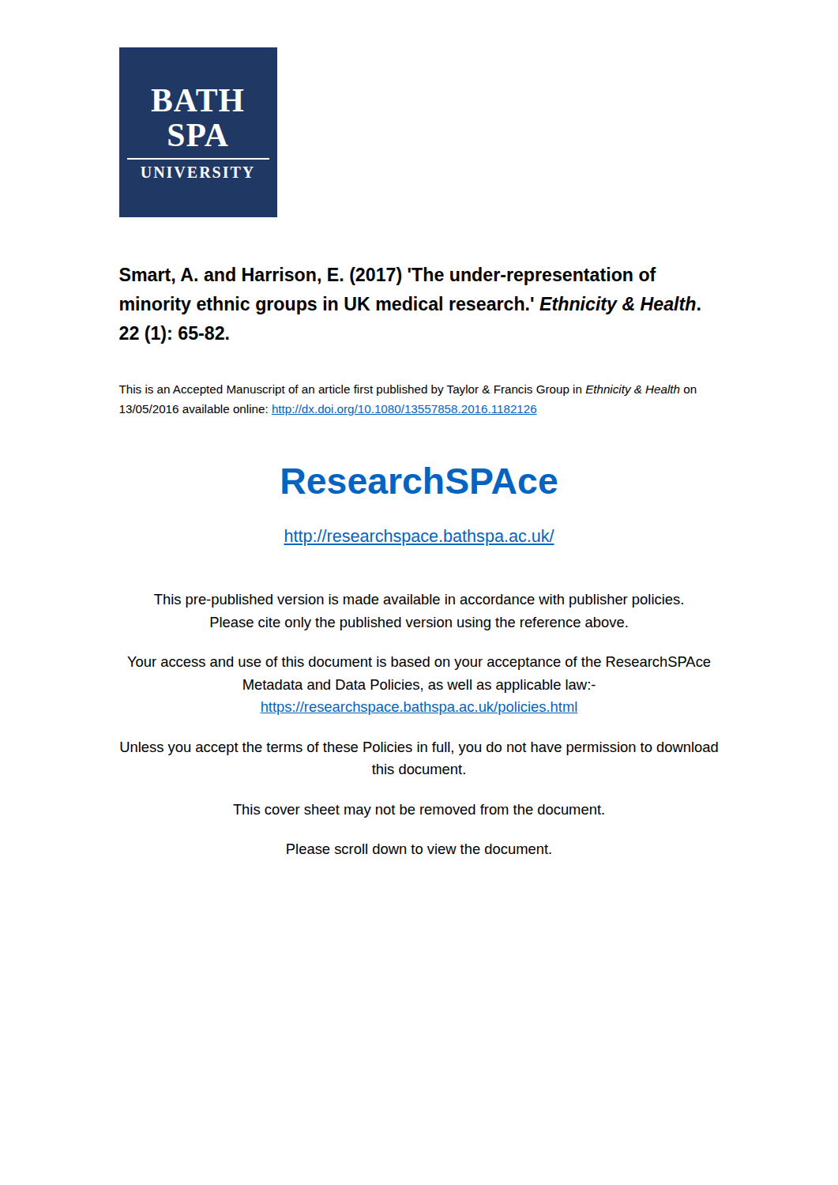BATH
SPA
UNIVERSITY
Smart, A. and Harrison, E. (2017) 'The under-representation of minority ethnic groups in UK medical research.' Ethnicity & Health. 22 (1): 65-82.
This is an Accepted Manuscript of an article first published by Taylor & Francis Group in Ethnicity & Health on 13/05/2016 available online: http://dx.doi.org/10.1080/13557858.2016.1182126
ResearchSPAce
http://researchspace.bathspa.ac.uk/
This pre-published version is made available in accordance with publisher policies.
Please cite only the published version using the reference above.
Your access and use of this document is based on your acceptance of the ResearchSPAce Metadata and Data Policies, as well as applicable law:-
https://researchspace.bathspa.ac.uk/policies.html
Unless you accept the terms of these Policies in full, you do not have permission to download this document.
This cover sheet may not be removed from the document.
Please scroll down to view the document.